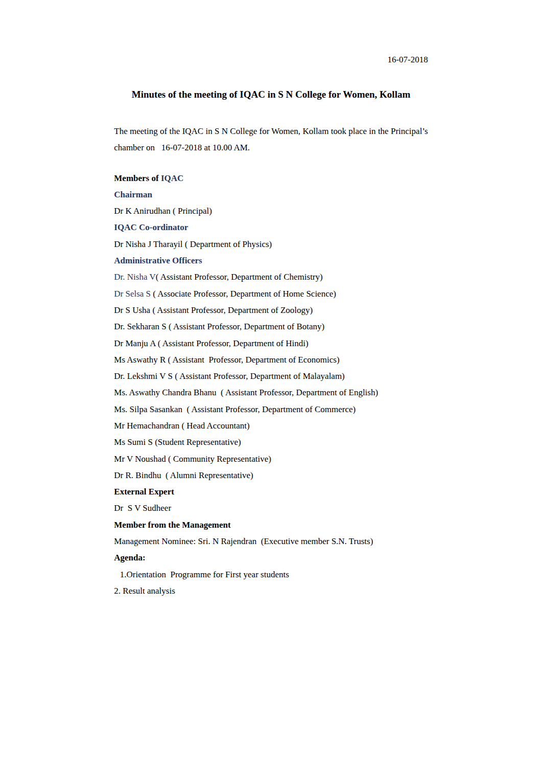16-07-2018
Minutes of the meeting of IQAC in S N College for Women, Kollam
The meeting of the IQAC in S N College for Women, Kollam took place in the Principal’s chamber on 16-07-2018 at 10.00 AM.
Members of IQAC
Chairman
Dr K Anirudhan ( Principal)
IQAC Co-ordinator
Dr Nisha J Tharayil ( Department of Physics)
Administrative Officers
Dr. Nisha V( Assistant Professor, Department of Chemistry)
Dr Selsa S ( Associate Professor, Department of Home Science)
Dr S Usha ( Assistant Professor, Department of Zoology)
Dr. Sekharan S ( Assistant Professor, Department of Botany)
Dr Manju A ( Assistant Professor, Department of Hindi)
Ms Aswathy R ( Assistant Professor, Department of Economics)
Dr. Lekshmi V S ( Assistant Professor, Department of Malayalam)
Ms. Aswathy Chandra Bhanu ( Assistant Professor, Department of English)
Ms. Silpa Sasankan ( Assistant Professor, Department of Commerce)
Mr Hemachandran ( Head Accountant)
Ms Sumi S (Student Representative)
Mr V Noushad ( Community Representative)
Dr R. Bindhu ( Alumni Representative)
External Expert
Dr S V Sudheer
Member from the Management
Management Nominee: Sri. N Rajendran (Executive member S.N. Trusts)
Agenda:
1.Orientation Programme for First year students
2. Result analysis